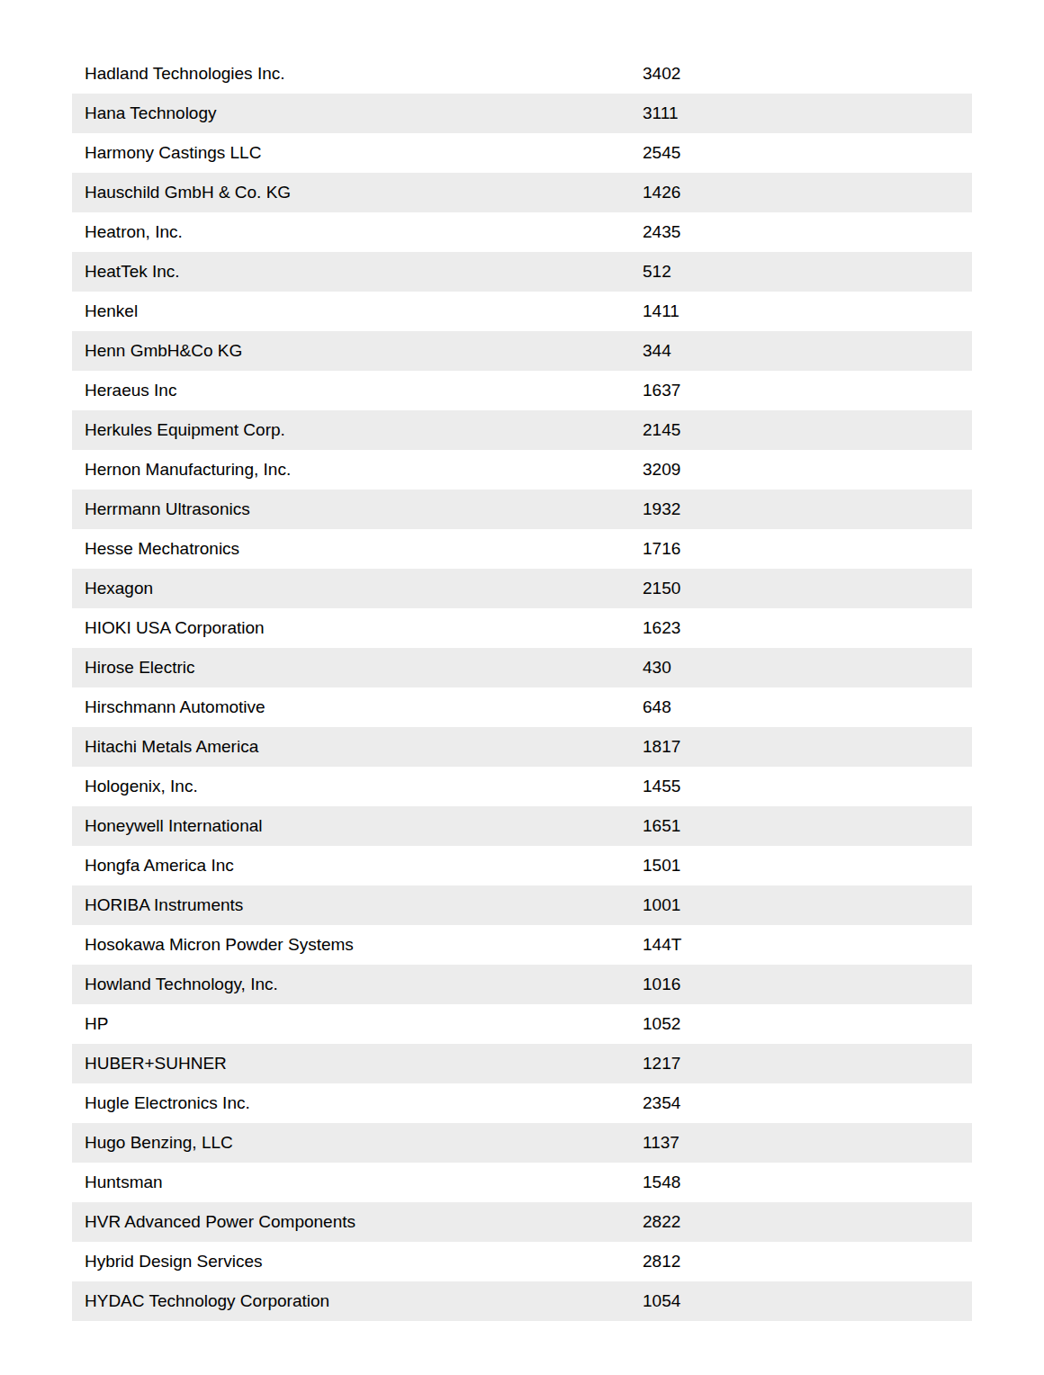| Hadland Technologies Inc. | 3402 |
| Hana Technology | 3111 |
| Harmony Castings LLC | 2545 |
| Hauschild GmbH & Co. KG | 1426 |
| Heatron, Inc. | 2435 |
| HeatTek Inc. | 512 |
| Henkel | 1411 |
| Henn GmbH&Co KG | 344 |
| Heraeus Inc | 1637 |
| Herkules Equipment Corp. | 2145 |
| Hernon Manufacturing, Inc. | 3209 |
| Herrmann Ultrasonics | 1932 |
| Hesse Mechatronics | 1716 |
| Hexagon | 2150 |
| HIOKI USA Corporation | 1623 |
| Hirose Electric | 430 |
| Hirschmann Automotive | 648 |
| Hitachi Metals America | 1817 |
| Hologenix, Inc. | 1455 |
| Honeywell International | 1651 |
| Hongfa America Inc | 1501 |
| HORIBA Instruments | 1001 |
| Hosokawa Micron Powder Systems | 144T |
| Howland Technology, Inc. | 1016 |
| HP | 1052 |
| HUBER+SUHNER | 1217 |
| Hugle Electronics Inc. | 2354 |
| Hugo Benzing, LLC | 1137 |
| Huntsman | 1548 |
| HVR Advanced Power Components | 2822 |
| Hybrid Design Services | 2812 |
| HYDAC Technology Corporation | 1054 |